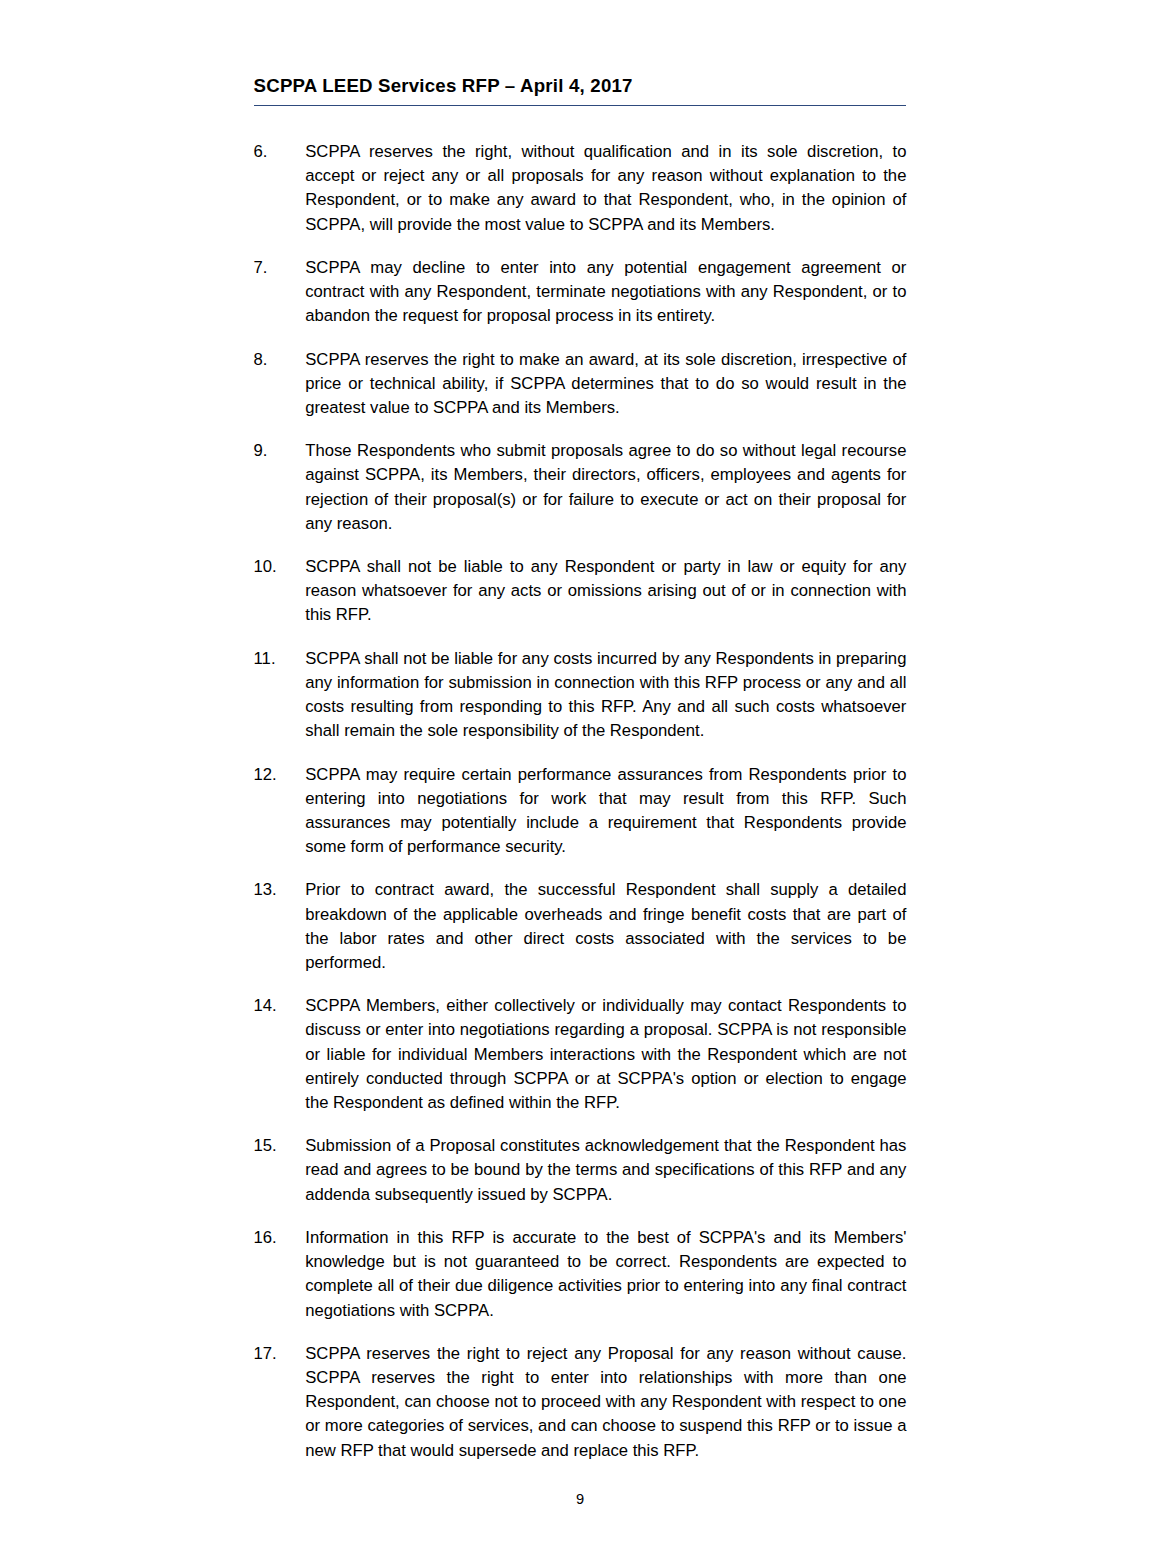SCPPA LEED Services RFP – April 4, 2017
6. SCPPA reserves the right, without qualification and in its sole discretion, to accept or reject any or all proposals for any reason without explanation to the Respondent, or to make any award to that Respondent, who, in the opinion of SCPPA, will provide the most value to SCPPA and its Members.
7. SCPPA may decline to enter into any potential engagement agreement or contract with any Respondent, terminate negotiations with any Respondent, or to abandon the request for proposal process in its entirety.
8. SCPPA reserves the right to make an award, at its sole discretion, irrespective of price or technical ability, if SCPPA determines that to do so would result in the greatest value to SCPPA and its Members.
9. Those Respondents who submit proposals agree to do so without legal recourse against SCPPA, its Members, their directors, officers, employees and agents for rejection of their proposal(s) or for failure to execute or act on their proposal for any reason.
10. SCPPA shall not be liable to any Respondent or party in law or equity for any reason whatsoever for any acts or omissions arising out of or in connection with this RFP.
11. SCPPA shall not be liable for any costs incurred by any Respondents in preparing any information for submission in connection with this RFP process or any and all costs resulting from responding to this RFP. Any and all such costs whatsoever shall remain the sole responsibility of the Respondent.
12. SCPPA may require certain performance assurances from Respondents prior to entering into negotiations for work that may result from this RFP. Such assurances may potentially include a requirement that Respondents provide some form of performance security.
13. Prior to contract award, the successful Respondent shall supply a detailed breakdown of the applicable overheads and fringe benefit costs that are part of the labor rates and other direct costs associated with the services to be performed.
14. SCPPA Members, either collectively or individually may contact Respondents to discuss or enter into negotiations regarding a proposal. SCPPA is not responsible or liable for individual Members interactions with the Respondent which are not entirely conducted through SCPPA or at SCPPA's option or election to engage the Respondent as defined within the RFP.
15. Submission of a Proposal constitutes acknowledgement that the Respondent has read and agrees to be bound by the terms and specifications of this RFP and any addenda subsequently issued by SCPPA.
16. Information in this RFP is accurate to the best of SCPPA's and its Members' knowledge but is not guaranteed to be correct. Respondents are expected to complete all of their due diligence activities prior to entering into any final contract negotiations with SCPPA.
17. SCPPA reserves the right to reject any Proposal for any reason without cause. SCPPA reserves the right to enter into relationships with more than one Respondent, can choose not to proceed with any Respondent with respect to one or more categories of services, and can choose to suspend this RFP or to issue a new RFP that would supersede and replace this RFP.
9